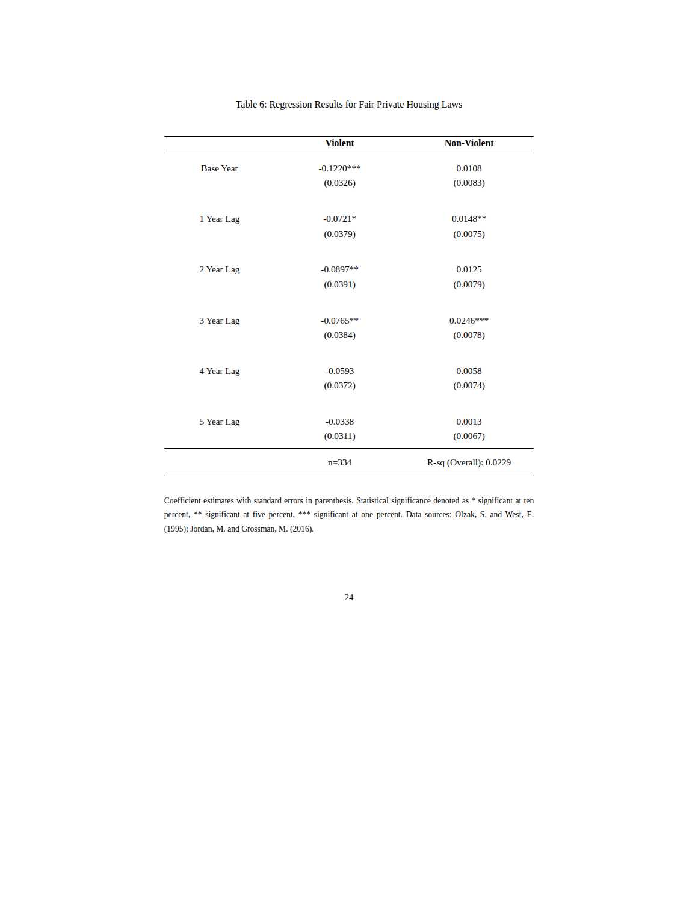Table 6: Regression Results for Fair Private Housing Laws
| | Violent | Non-Violent |
| --- | --- | --- |
| Base Year | -0.1220*** | 0.0108 |
| | (0.0326) | (0.0083) |
| 1 Year Lag | -0.0721* | 0.0148** |
| | (0.0379) | (0.0075) |
| 2 Year Lag | -0.0897** | 0.0125 |
| | (0.0391) | (0.0079) |
| 3 Year Lag | -0.0765** | 0.0246*** |
| | (0.0384) | (0.0078) |
| 4 Year Lag | -0.0593 | 0.0058 |
| | (0.0372) | (0.0074) |
| 5 Year Lag | -0.0338 | 0.0013 |
| | (0.0311) | (0.0067) |
| | n=334 | R-sq (Overall): 0.0229 |
Coefficient estimates with standard errors in parenthesis. Statistical significance denoted as * significant at ten percent, ** significant at five percent, *** significant at one percent. Data sources: Olzak, S. and West, E. (1995); Jordan, M. and Grossman, M. (2016).
24